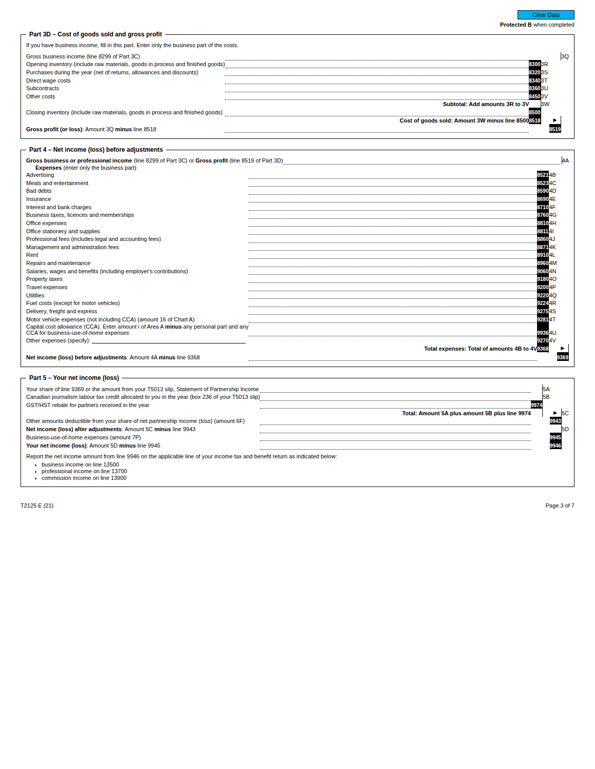Clear Data
Protected B when completed
Part 3D – Cost of goods sold and gross profit
If you have business income, fill in this part. Enter only the business part of the costs.
| Gross business income (line 8299 of Part 3C) | | | | | | | 3Q |
| Opening inventory (include raw materials, goods in process and finished goods) | | 8300 | | 3R | | | |
| Purchases during the year (net of returns, allowances and discounts) | | 8320 | | 3S | | | |
| Direct wage costs | | 8340 | | 3T | | | |
| Subcontracts | | 8360 | | 3U | | | |
| Other costs | | 8450 | | 3V | | | |
| Subtotal: Add amounts 3R to 3V | | | 3W | | | |
| Closing inventory (include raw materials, goods in process and finished goods) | | 8500 | | | | | |
| Cost of goods sold: Amount 3W minus line 8500 | 8518 | | | ► | | |
| Gross profit (or loss) : Amount 3Q minus line 8518 | | | | | 8519 | | |
Part 4 – Net income (loss) before adjustments
| Gross business or professional income (line 8299 of Part 3C) or Gross profit (line 8519 of Part 3D) | | | | | | | 4A |
Expenses (enter only the business part)
| Advertising | | 8521 | | 4B | | | |
| Meals and entertainment | | 8523 | | 4C | | | |
| Bad debts | | 8590 | | 4D | | | |
| Insurance | | 8690 | | 4E | | | |
| Interest and bank charges | | 8710 | | 4F | | | |
| Business taxes, licences and memberships | | 8760 | | 4G | | | |
| Office expenses | | 8810 | | 4H | | | |
| Office stationery and supplies | | 8811 | | 4I | | | |
| Professional fees (includes legal and accounting fees) | | 8860 | | 4J | | | |
| Management and administration fees | | 8871 | | 4K | | | |
| Rent | | 8910 | | 4L | | | |
| Repairs and maintenance | | 8960 | | 4M | | | |
| Salaries, wages and benefits (including employer's contributions) | | 9060 | | 4N | | | |
| Property taxes | | 9180 | | 4O | | | |
| Travel expenses | | 9200 | | 4P | | | |
| Utilities | | 9220 | | 4Q | | | |
| Fuel costs (except for motor vehicles) | | 9224 | | 4R | | | |
| Delivery, freight and express | | 9275 | | 4S | | | |
| Motor vehicle expenses (not including CCA) (amount 16 of Chart A) | | 9281 | | 4T | | | |
| Capital cost allowance (CCA). Enter amount i of Area A minus any personal part and any CCA for business-use-of-home expenses | | 9936 | | 4U | | | |
| Other expenses (specify): | | 9270 | | 4V | | | |
| Total expenses: Total of amounts 4B to 4V | 9368 | | | ► | | |
| Net income (loss) before adjustments : Amount 4A minus line 9368 | | | | | 9369 | | |
Part 5 – Your net income (loss)
| Your share of line 9369 or the amount from your T5013 slip, Statement of Partnership Income | | | | 5A | | | |
| Canadian journalism labour tax credit allocated to you in the year (box 236 of your T5013 slip) | | | | 5B | | | |
| GST/HST rebate for partners received in the year | | 9974 | | | | | |
| Total: Amount 5A plus amount 5B plus line 9974 | | | | ► | | 5C |
| Other amounts deductible from your share of net partnership income (loss) (amount 6F) | | | | | 9943 | | |
| Net income (loss) after adjustments : Amount 5C minus line 9943 | | | | | | | 5D |
| Business-use-of-home expenses (amount 7P) | | | | | 9945 | | |
| Your net income (loss) : Amount 5D minus line 9945 | | | | | 9946 | | |
Report the net income amount from line 9946 on the applicable line of your income tax and benefit return as indicated below:
business income on line 13500
professional income on line 13700
commission income on line 13900
T2125 E (21)
Page 3 of 7